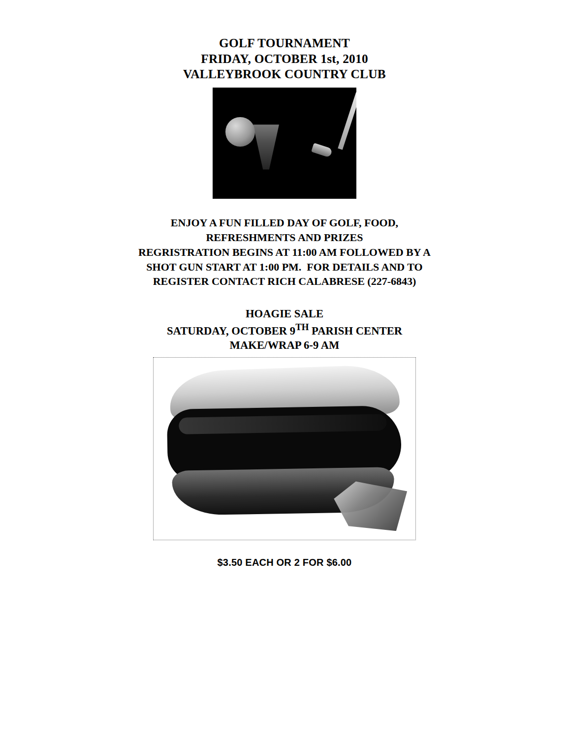GOLF TOURNAMENT FRIDAY, OCTOBER 1st, 2010 VALLEYBROOK COUNTRY CLUB
ENJOY A FUN FILLED DAY OF GOLF, FOOD, REFRESHMENTS AND PRIZES REGRISTRATION BEGINS AT 11:00 AM FOLLOWED BY A SHOT GUN START AT 1:00 PM. FOR DETAILS AND TO REGISTER CONTACT RICH CALABRESE (227-6843)
HOAGIE SALE SATURDAY, OCTOBER 9TH PARISH CENTER MAKE/WRAP 6-9 AM
$3.50 EACH OR 2 FOR $6.00